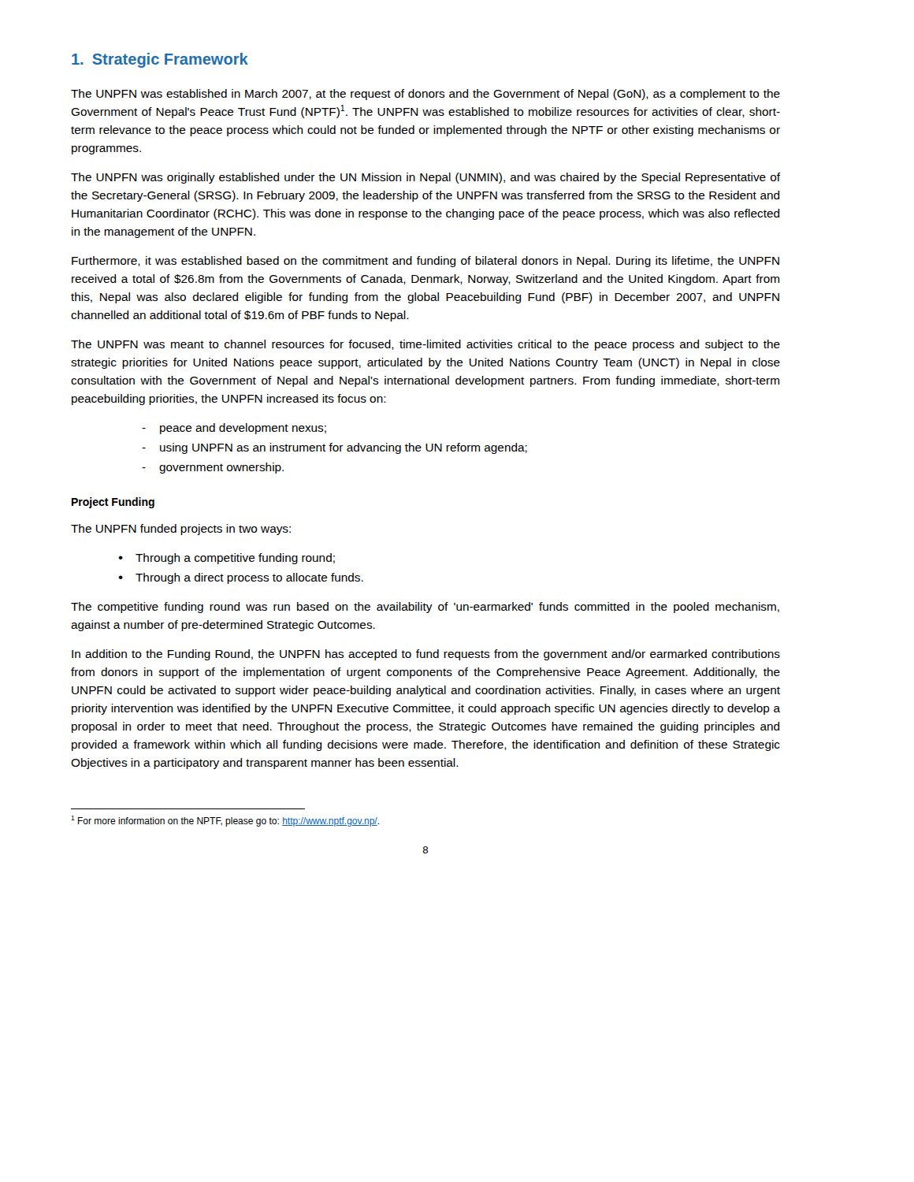1. Strategic Framework
The UNPFN was established in March 2007, at the request of donors and the Government of Nepal (GoN), as a complement to the Government of Nepal's Peace Trust Fund (NPTF)1. The UNPFN was established to mobilize resources for activities of clear, short-term relevance to the peace process which could not be funded or implemented through the NPTF or other existing mechanisms or programmes.
The UNPFN was originally established under the UN Mission in Nepal (UNMIN), and was chaired by the Special Representative of the Secretary-General (SRSG). In February 2009, the leadership of the UNPFN was transferred from the SRSG to the Resident and Humanitarian Coordinator (RCHC). This was done in response to the changing pace of the peace process, which was also reflected in the management of the UNPFN.
Furthermore, it was established based on the commitment and funding of bilateral donors in Nepal. During its lifetime, the UNPFN received a total of $26.8m from the Governments of Canada, Denmark, Norway, Switzerland and the United Kingdom. Apart from this, Nepal was also declared eligible for funding from the global Peacebuilding Fund (PBF) in December 2007, and UNPFN channelled an additional total of $19.6m of PBF funds to Nepal.
The UNPFN was meant to channel resources for focused, time-limited activities critical to the peace process and subject to the strategic priorities for United Nations peace support, articulated by the United Nations Country Team (UNCT) in Nepal in close consultation with the Government of Nepal and Nepal's international development partners. From funding immediate, short-term peacebuilding priorities, the UNPFN increased its focus on:
peace and development nexus;
using UNPFN as an instrument for advancing the UN reform agenda;
government ownership.
Project Funding
The UNPFN funded projects in two ways:
Through a competitive funding round;
Through a direct process to allocate funds.
The competitive funding round was run based on the availability of 'un-earmarked' funds committed in the pooled mechanism, against a number of pre-determined Strategic Outcomes.
In addition to the Funding Round, the UNPFN has accepted to fund requests from the government and/or earmarked contributions from donors in support of the implementation of urgent components of the Comprehensive Peace Agreement. Additionally, the UNPFN could be activated to support wider peace-building analytical and coordination activities. Finally, in cases where an urgent priority intervention was identified by the UNPFN Executive Committee, it could approach specific UN agencies directly to develop a proposal in order to meet that need. Throughout the process, the Strategic Outcomes have remained the guiding principles and provided a framework within which all funding decisions were made. Therefore, the identification and definition of these Strategic Objectives in a participatory and transparent manner has been essential.
1 For more information on the NPTF, please go to: http://www.nptf.gov.np/.
8